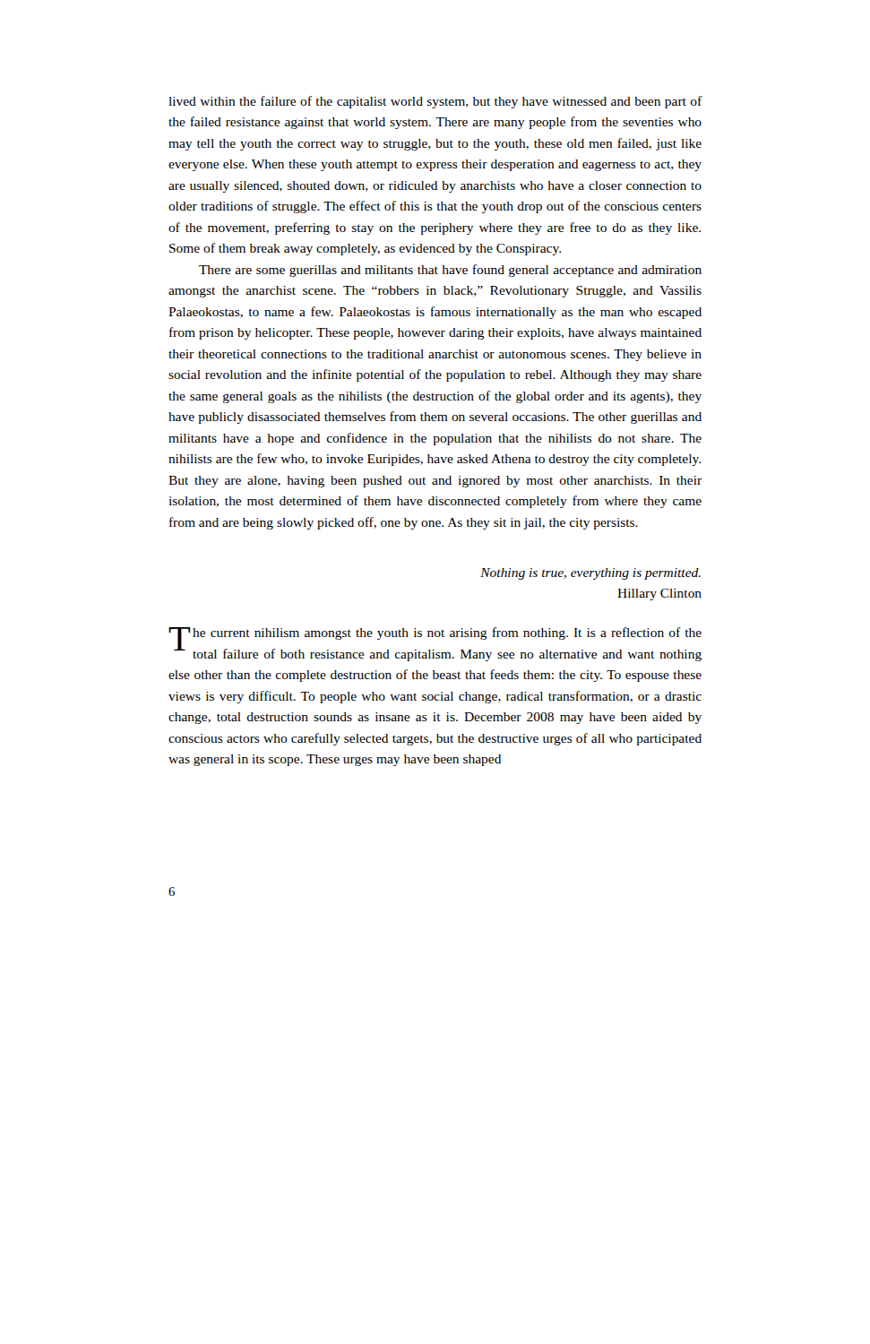lived within the failure of the capitalist world system, but they have witnessed and been part of the failed resistance against that world system. There are many people from the seventies who may tell the youth the correct way to struggle, but to the youth, these old men failed, just like everyone else. When these youth attempt to express their desperation and eagerness to act, they are usually silenced, shouted down, or ridiculed by anarchists who have a closer connection to older traditions of struggle. The effect of this is that the youth drop out of the conscious centers of the movement, preferring to stay on the periphery where they are free to do as they like. Some of them break away completely, as evidenced by the Conspiracy.
There are some guerillas and militants that have found general acceptance and admiration amongst the anarchist scene. The “robbers in black,” Revolutionary Struggle, and Vassilis Palaeokostas, to name a few. Palaeokostas is famous internationally as the man who escaped from prison by helicopter. These people, however daring their exploits, have always maintained their theoretical connections to the traditional anarchist or autonomous scenes. They believe in social revolution and the infinite potential of the population to rebel. Although they may share the same general goals as the nihilists (the destruction of the global order and its agents), they have publicly disassociated themselves from them on several occasions. The other guerillas and militants have a hope and confidence in the population that the nihilists do not share. The nihilists are the few who, to invoke Euripides, have asked Athena to destroy the city completely. But they are alone, having been pushed out and ignored by most other anarchists. In their isolation, the most determined of them have disconnected completely from where they came from and are being slowly picked off, one by one. As they sit in jail, the city persists.
Nothing is true, everything is permitted.
Hillary Clinton
The current nihilism amongst the youth is not arising from nothing. It is a reflection of the total failure of both resistance and capitalism. Many see no alternative and want nothing else other than the complete destruction of the beast that feeds them: the city. To espouse these views is very difficult. To people who want social change, radical transformation, or a drastic change, total destruction sounds as insane as it is. December 2008 may have been aided by conscious actors who carefully selected targets, but the destructive urges of all who participated was general in its scope. These urges may have been shaped
6